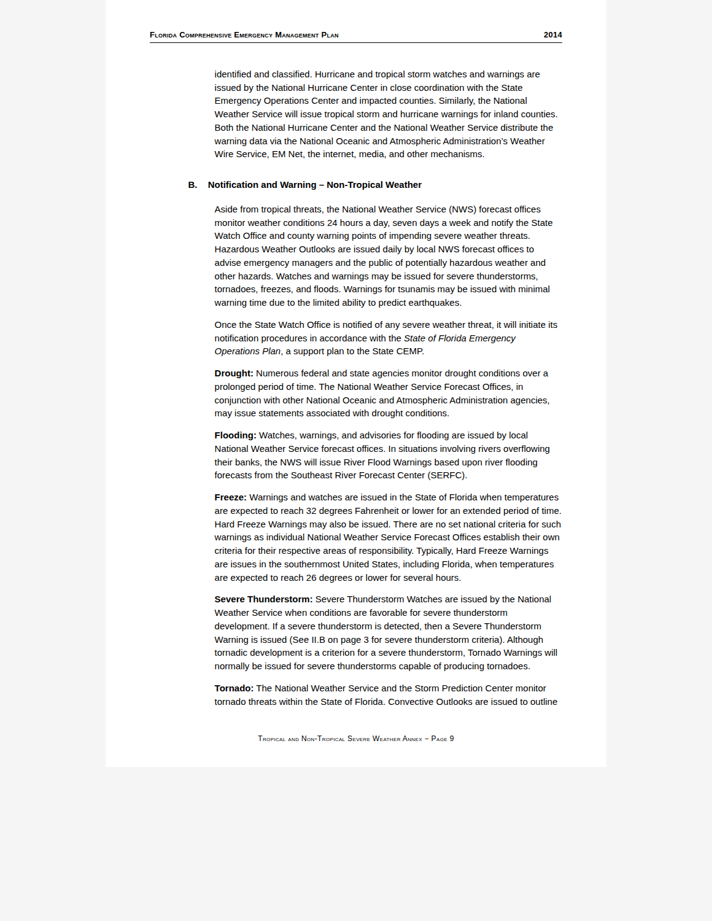Florida Comprehensive Emergency Management Plan 2014
identified and classified. Hurricane and tropical storm watches and warnings are issued by the National Hurricane Center in close coordination with the State Emergency Operations Center and impacted counties. Similarly, the National Weather Service will issue tropical storm and hurricane warnings for inland counties. Both the National Hurricane Center and the National Weather Service distribute the warning data via the National Oceanic and Atmospheric Administration’s Weather Wire Service, EM Net, the internet, media, and other mechanisms.
B. Notification and Warning – Non-Tropical Weather
Aside from tropical threats, the National Weather Service (NWS) forecast offices monitor weather conditions 24 hours a day, seven days a week and notify the State Watch Office and county warning points of impending severe weather threats. Hazardous Weather Outlooks are issued daily by local NWS forecast offices to advise emergency managers and the public of potentially hazardous weather and other hazards. Watches and warnings may be issued for severe thunderstorms, tornadoes, freezes, and floods. Warnings for tsunamis may be issued with minimal warning time due to the limited ability to predict earthquakes.
Once the State Watch Office is notified of any severe weather threat, it will initiate its notification procedures in accordance with the State of Florida Emergency Operations Plan, a support plan to the State CEMP.
Drought: Numerous federal and state agencies monitor drought conditions over a prolonged period of time. The National Weather Service Forecast Offices, in conjunction with other National Oceanic and Atmospheric Administration agencies, may issue statements associated with drought conditions.
Flooding: Watches, warnings, and advisories for flooding are issued by local National Weather Service forecast offices. In situations involving rivers overflowing their banks, the NWS will issue River Flood Warnings based upon river flooding forecasts from the Southeast River Forecast Center (SERFC).
Freeze: Warnings and watches are issued in the State of Florida when temperatures are expected to reach 32 degrees Fahrenheit or lower for an extended period of time. Hard Freeze Warnings may also be issued. There are no set national criteria for such warnings as individual National Weather Service Forecast Offices establish their own criteria for their respective areas of responsibility. Typically, Hard Freeze Warnings are issues in the southernmost United States, including Florida, when temperatures are expected to reach 26 degrees or lower for several hours.
Severe Thunderstorm: Severe Thunderstorm Watches are issued by the National Weather Service when conditions are favorable for severe thunderstorm development. If a severe thunderstorm is detected, then a Severe Thunderstorm Warning is issued (See II.B on page 3 for severe thunderstorm criteria). Although tornadic development is a criterion for a severe thunderstorm, Tornado Warnings will normally be issued for severe thunderstorms capable of producing tornadoes.
Tornado: The National Weather Service and the Storm Prediction Center monitor tornado threats within the State of Florida. Convective Outlooks are issued to outline
Tropical and Non-Tropical Severe Weather Annex − Page 9